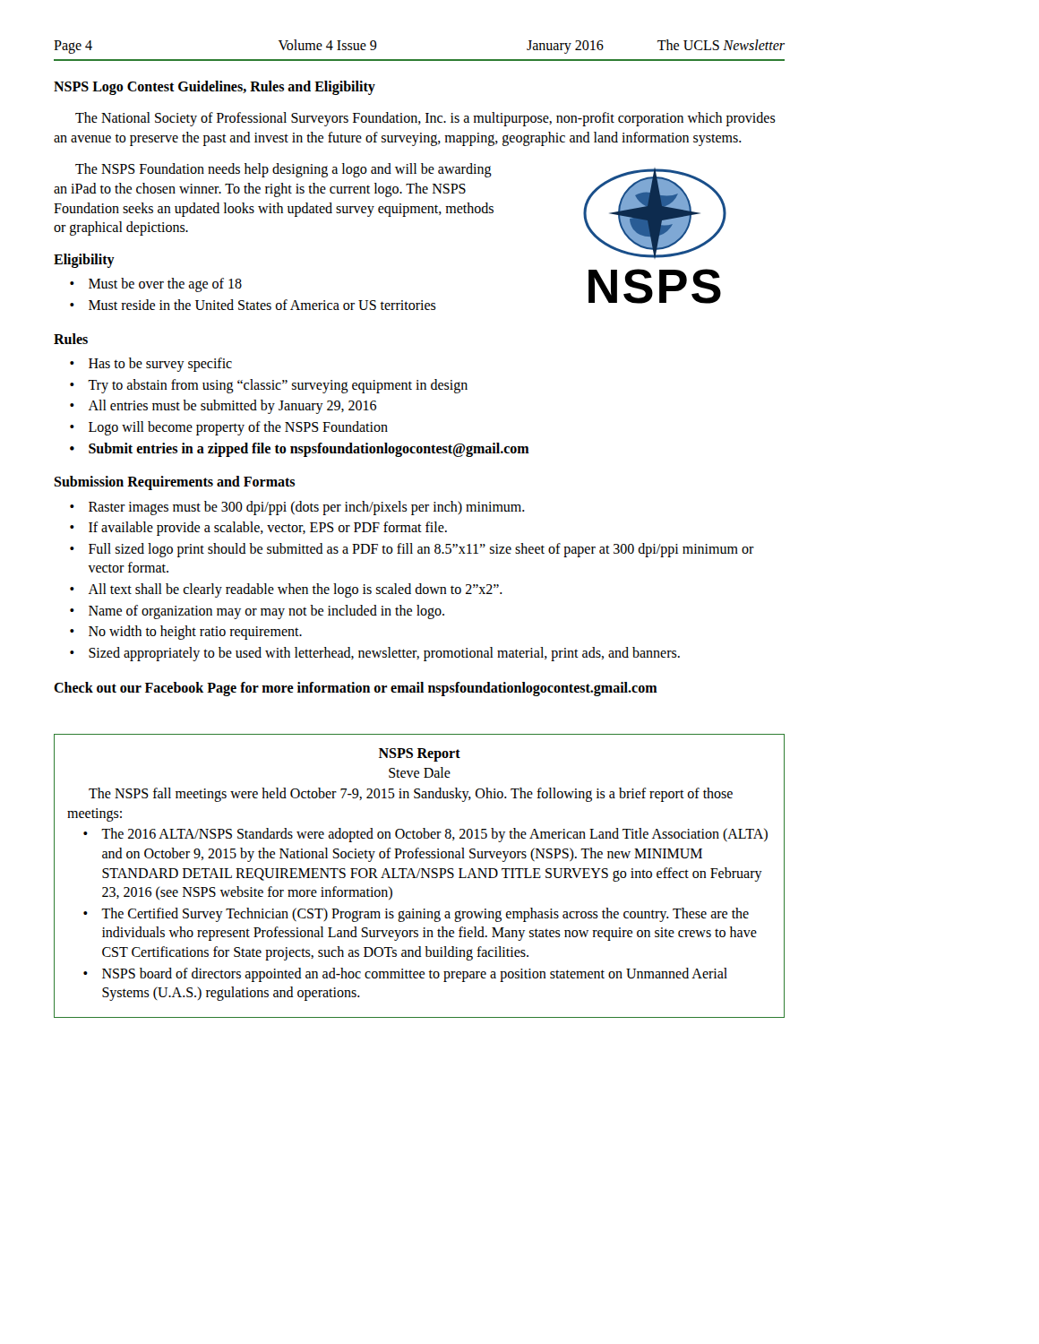Page 4 Volume 4 Issue 9 January 2016 The UCLS Newsletter
NSPS Logo Contest Guidelines, Rules and Eligibility
The National Society of Professional Surveyors Foundation, Inc. is a multipurpose, non-profit corporation which provides an avenue to preserve the past and invest in the future of surveying, mapping, geographic and land information systems.
NSPS
The NSPS Foundation needs help designing a logo and will be awarding an iPad to the chosen winner. To the right is the current logo. The NSPS Foundation seeks an updated looks with updated survey equipment, methods or graphical depictions.
Eligibility
Must be over the age of 18
Must reside in the United States of America or US territories
Rules
Has to be survey specific
Try to abstain from using “classic” surveying equipment in design
All entries must be submitted by January 29, 2016
Logo will become property of the NSPS Foundation
Submit entries in a zipped file to nspsfoundationlogocontest@gmail.com
Submission Requirements and Formats
Raster images must be 300 dpi/ppi (dots per inch/pixels per inch) minimum.
If available provide a scalable, vector, EPS or PDF format file.
Full sized logo print should be submitted as a PDF to fill an 8.5”x11” size sheet of paper at 300 dpi/ppi minimum or vector format.
All text shall be clearly readable when the logo is scaled down to 2”x2”.
Name of organization may or may not be included in the logo.
No width to height ratio requirement.
Sized appropriately to be used with letterhead, newsletter, promotional material, print ads, and banners.
Check out our Facebook Page for more information or email nspsfoundationlogocontest.gmail.com
NSPS Report
Steve Dale
The NSPS fall meetings were held October 7-9, 2015 in Sandusky, Ohio. The following is a brief report of those meetings:
The 2016 ALTA/NSPS Standards were adopted on October 8, 2015 by the American Land Title Association (ALTA) and on October 9, 2015 by the National Society of Professional Surveyors (NSPS). The new MINIMUM STANDARD DETAIL REQUIREMENTS FOR ALTA/NSPS LAND TITLE SURVEYS go into effect on February 23, 2016 (see NSPS website for more information)
The Certified Survey Technician (CST) Program is gaining a growing emphasis across the country. These are the individuals who represent Professional Land Surveyors in the field. Many states now require on site crews to have CST Certifications for State projects, such as DOTs and building facilities.
NSPS board of directors appointed an ad-hoc committee to prepare a position statement on Unmanned Aerial Systems (U.A.S.) regulations and operations.